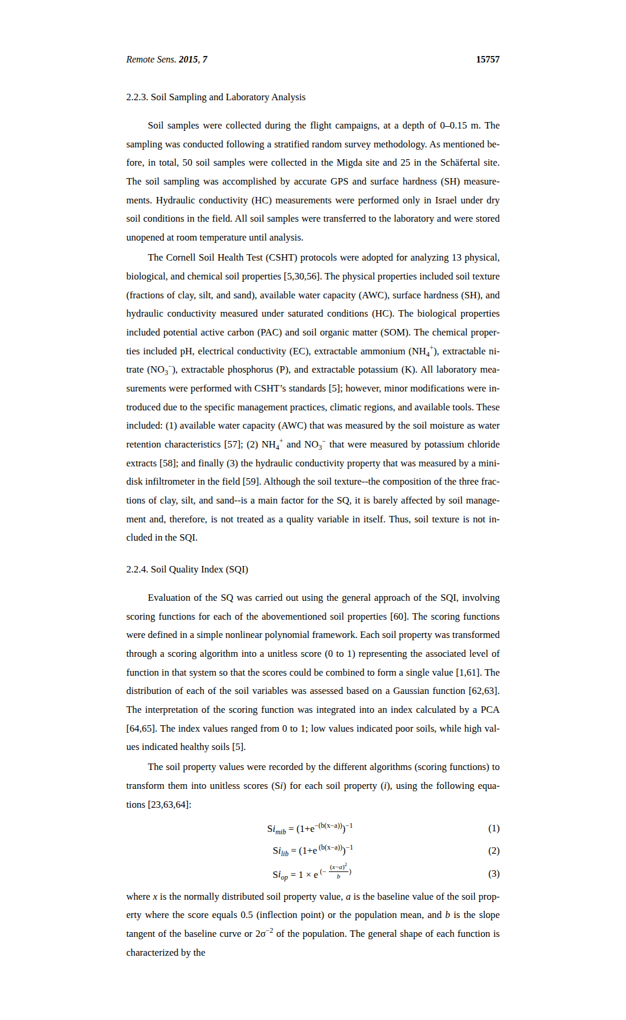Remote Sens. 2015, 7 15757
2.2.3. Soil Sampling and Laboratory Analysis
Soil samples were collected during the flight campaigns, at a depth of 0–0.15 m. The sampling was conducted following a stratified random survey methodology. As mentioned before, in total, 50 soil samples were collected in the Migda site and 25 in the Schäfertal site. The soil sampling was accomplished by accurate GPS and surface hardness (SH) measurements. Hydraulic conductivity (HC) measurements were performed only in Israel under dry soil conditions in the field. All soil samples were transferred to the laboratory and were stored unopened at room temperature until analysis.
The Cornell Soil Health Test (CSHT) protocols were adopted for analyzing 13 physical, biological, and chemical soil properties [5,30,56]. The physical properties included soil texture (fractions of clay, silt, and sand), available water capacity (AWC), surface hardness (SH), and hydraulic conductivity measured under saturated conditions (HC). The biological properties included potential active carbon (PAC) and soil organic matter (SOM). The chemical properties included pH, electrical conductivity (EC), extractable ammonium (NH4+), extractable nitrate (NO3−), extractable phosphorus (P), and extractable potassium (K). All laboratory measurements were performed with CSHT’s standards [5]; however, minor modifications were introduced due to the specific management practices, climatic regions, and available tools. These included: (1) available water capacity (AWC) that was measured by the soil moisture as water retention characteristics [57]; (2) NH4+ and NO3− that were measured by potassium chloride extracts [58]; and finally (3) the hydraulic conductivity property that was measured by a mini-disk infiltrometer in the field [59]. Although the soil texture--the composition of the three fractions of clay, silt, and sand--is a main factor for the SQ, it is barely affected by soil management and, therefore, is not treated as a quality variable in itself. Thus, soil texture is not included in the SQI.
2.2.4. Soil Quality Index (SQI)
Evaluation of the SQ was carried out using the general approach of the SQI, involving scoring functions for each of the abovementioned soil properties [60]. The scoring functions were defined in a simple nonlinear polynomial framework. Each soil property was transformed through a scoring algorithm into a unitless score (0 to 1) representing the associated level of function in that system so that the scores could be combined to form a single value [1,61]. The distribution of each of the soil variables was assessed based on a Gaussian function [62,63]. The interpretation of the scoring function was integrated into an index calculated by a PCA [64,65]. The index values ranged from 0 to 1; low values indicated poor soils, while high values indicated healthy soils [5].
The soil property values were recorded by the different algorithms (scoring functions) to transform them into unitless scores (Si) for each soil property (i), using the following equations [23,63,64]:
Simib = (1+e−(b(x−a)))−1
(1)
Silib = (1+e (b(x−a)))−1
(2)
Siop = 1 × e (− (x−a)2 b)
(3)
where x is the normally distributed soil property value, a is the baseline value of the soil property where the score equals 0.5 (inflection point) or the population mean, and b is the slope tangent of the baseline curve or 2σ−2 of the population. The general shape of each function is characterized by the